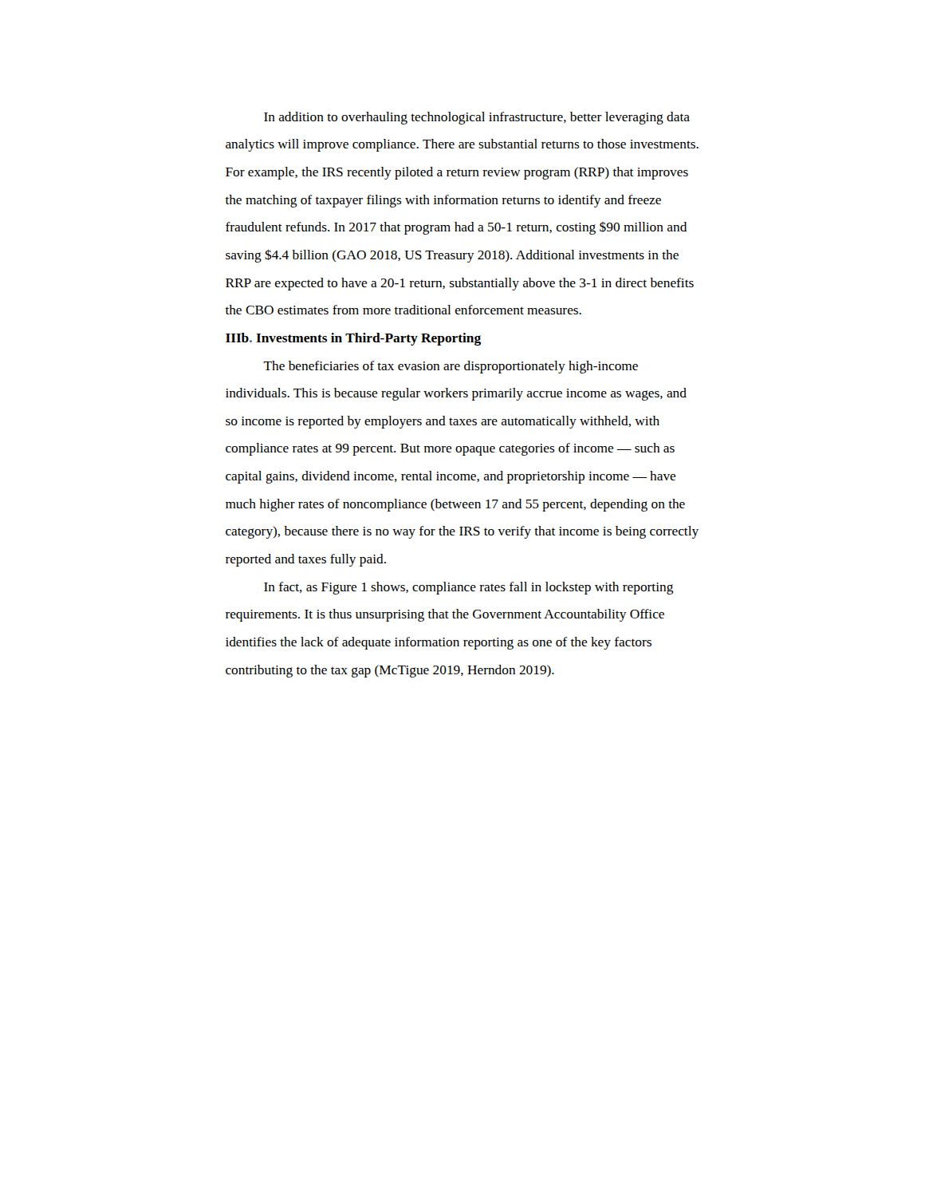In addition to overhauling technological infrastructure, better leveraging data analytics will improve compliance. There are substantial returns to those investments. For example, the IRS recently piloted a return review program (RRP) that improves the matching of taxpayer filings with information returns to identify and freeze fraudulent refunds. In 2017 that program had a 50-1 return, costing $90 million and saving $4.4 billion (GAO 2018, US Treasury 2018). Additional investments in the RRP are expected to have a 20-1 return, substantially above the 3-1 in direct benefits the CBO estimates from more traditional enforcement measures.
IIIb. Investments in Third-Party Reporting
The beneficiaries of tax evasion are disproportionately high-income individuals. This is because regular workers primarily accrue income as wages, and so income is reported by employers and taxes are automatically withheld, with compliance rates at 99 percent. But more opaque categories of income — such as capital gains, dividend income, rental income, and proprietorship income — have much higher rates of noncompliance (between 17 and 55 percent, depending on the category), because there is no way for the IRS to verify that income is being correctly reported and taxes fully paid.
In fact, as Figure 1 shows, compliance rates fall in lockstep with reporting requirements. It is thus unsurprising that the Government Accountability Office identifies the lack of adequate information reporting as one of the key factors contributing to the tax gap (McTigue 2019, Herndon 2019).